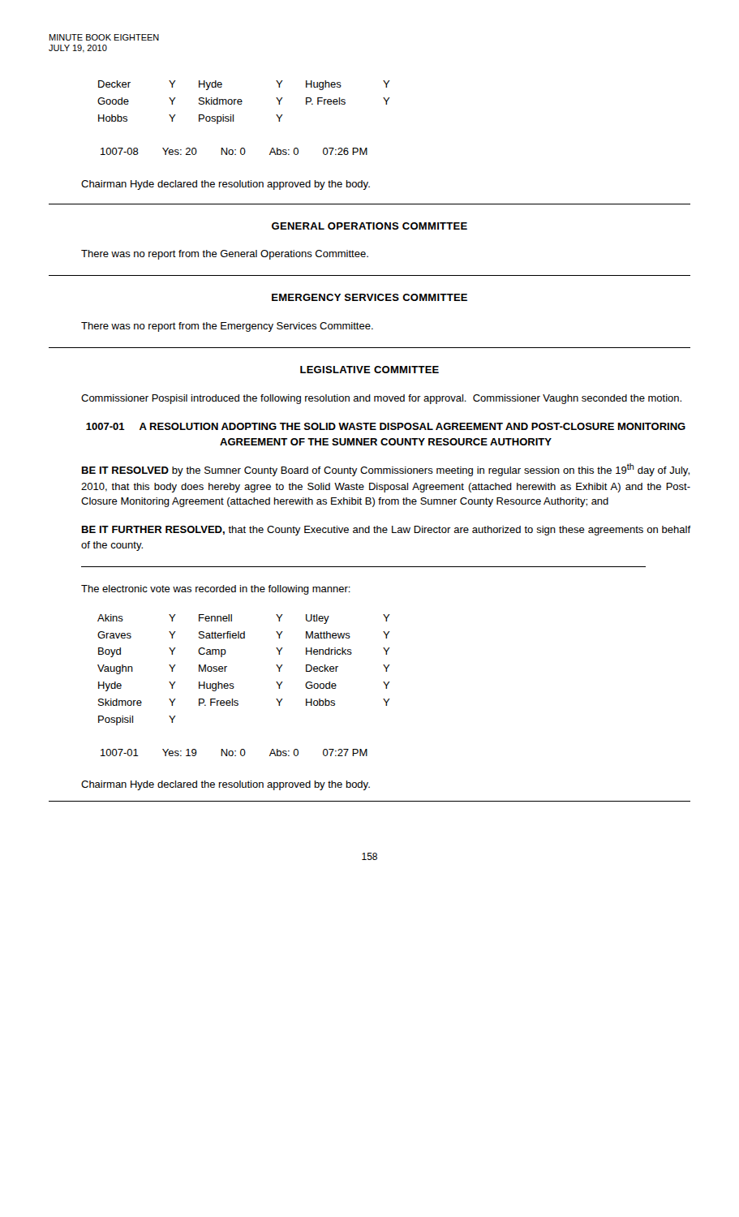MINUTE BOOK EIGHTEEN
JULY 19, 2010
| Decker | Y | Hyde | Y | Hughes | Y |
| Goode | Y | Skidmore | Y | P. Freels | Y |
| Hobbs | Y | Pospisil | Y | | |
| 1007-08 | Yes: 20 | No: 0 | Abs: 0 | 07:26 PM |
Chairman Hyde declared the resolution approved by the body.
GENERAL OPERATIONS COMMITTEE
There was no report from the General Operations Committee.
EMERGENCY SERVICES COMMITTEE
There was no report from the Emergency Services Committee.
LEGISLATIVE COMMITTEE
Commissioner Pospisil introduced the following resolution and moved for approval. Commissioner Vaughn seconded the motion.
1007-01 A RESOLUTION ADOPTING THE SOLID WASTE DISPOSAL AGREEMENT AND POST-CLOSURE MONITORING AGREEMENT OF THE SUMNER COUNTY RESOURCE AUTHORITY
BE IT RESOLVED by the Sumner County Board of County Commissioners meeting in regular session on this the 19th day of July, 2010, that this body does hereby agree to the Solid Waste Disposal Agreement (attached herewith as Exhibit A) and the Post-Closure Monitoring Agreement (attached herewith as Exhibit B) from the Sumner County Resource Authority; and
BE IT FURTHER RESOLVED, that the County Executive and the Law Director are authorized to sign these agreements on behalf of the county.
The electronic vote was recorded in the following manner:
| Akins | Y | Fennell | Y | Utley | Y |
| Graves | Y | Satterfield | Y | Matthews | Y |
| Boyd | Y | Camp | Y | Hendricks | Y |
| Vaughn | Y | Moser | Y | Decker | Y |
| Hyde | Y | Hughes | Y | Goode | Y |
| Skidmore | Y | P. Freels | Y | Hobbs | Y |
| Pospisil | Y | | | | |
| 1007-01 | Yes: 19 | No: 0 | Abs: 0 | 07:27 PM |
Chairman Hyde declared the resolution approved by the body.
158